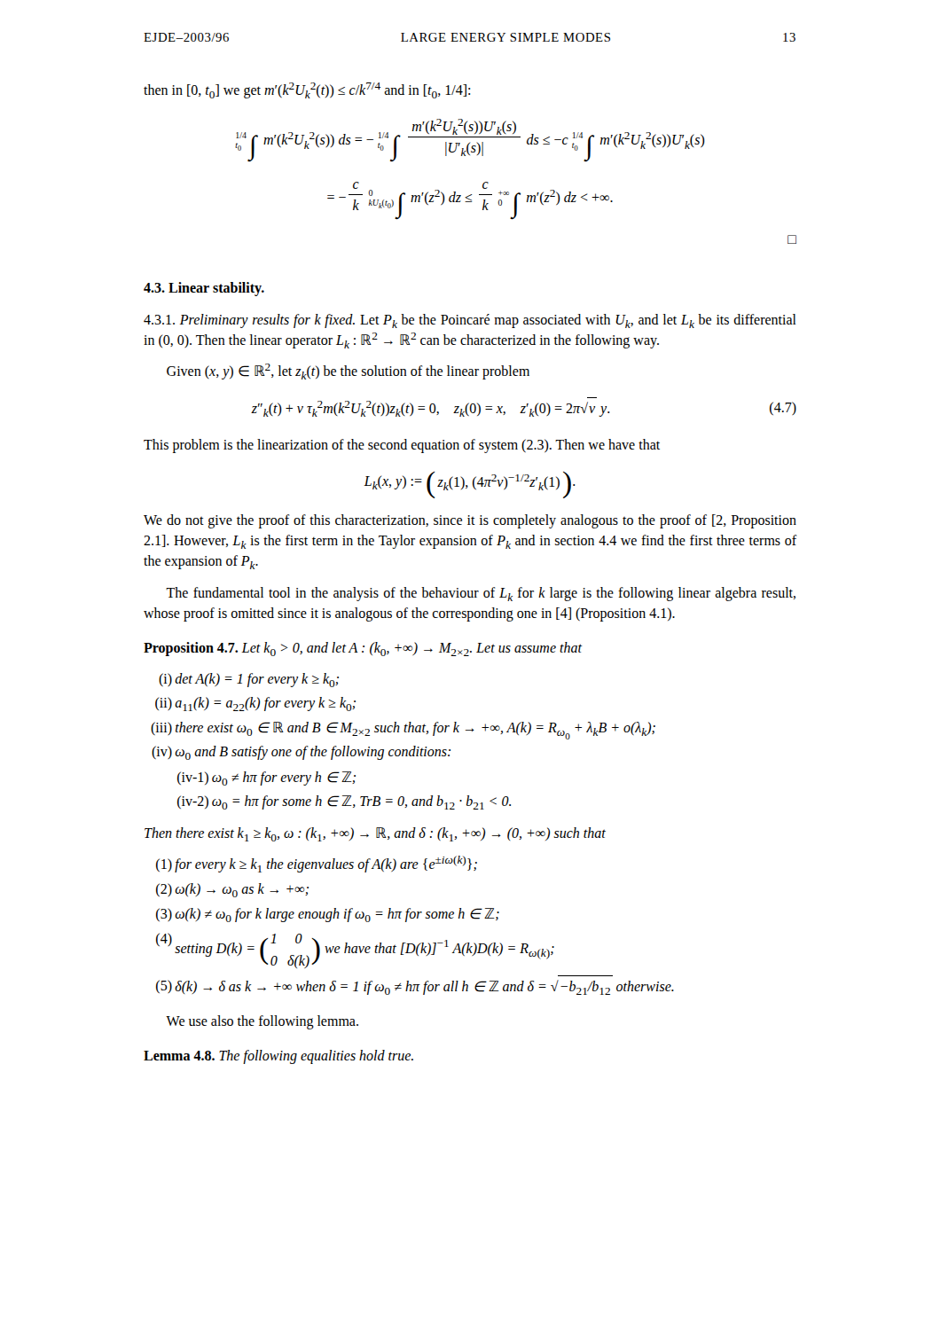EJDE–2003/96
LARGE ENERGY SIMPLE MODES
13
then in [0, t0] we get m′(k2Uk2(t)) ≤ c/k7/4 and in [t0, 1/4]:
1/4 t0∫ m′(k2Uk2(s)) ds = − 1/4 t0∫ m′(k2Uk2(s))U′k(s)|U′k(s)| ds ≤ −c 1/4 t0∫ m′(k2Uk2(s))U′k(s)
= −ck 0 kUk(t0)∫ m′(z2) dz ≤ ck +∞0∫ m′(z2) dz < +∞.
□
4.3. Linear stability.
4.3.1. Preliminary results for k fixed. Let Pk be the Poincaré map associated with Uk, and let Lk be its differential in (0, 0). Then the linear operator Lk : ℝ2 → ℝ2 can be characterized in the following way.
Given (x, y) ∈ ℝ2, let zk(t) be the solution of the linear problem
z″k(t) + ν τk2m(k2Uk2(t))zk(t) = 0, zk(0) = x, z′k(0) = 2π√ν y.
(4.7)
This problem is the linearization of the second equation of system (2.3). Then we have that
Lk(x, y) := (zk(1), (4π2ν)−1/2z′k(1)).
We do not give the proof of this characterization, since it is completely analogous to the proof of [2, Proposition 2.1]. However, Lk is the first term in the Taylor expansion of Pk and in section 4.4 we find the first three terms of the expansion of Pk.
The fundamental tool in the analysis of the behaviour of Lk for k large is the following linear algebra result, whose proof is omitted since it is analogous of the corresponding one in [4] (Proposition 4.1).
Proposition 4.7. Let k0 > 0, and let A : (k0, +∞) → M2×2. Let us assume that
(i) det A(k) = 1 for every k ≥ k0;
(ii) a11(k) = a22(k) for every k ≥ k0;
(iii) there exist ω0 ∈ ℝ and B ∈ M2×2 such that, for k → +∞, A(k) = Rω0 + λkB + o(λk);
(iv) ω0 and B satisfy one of the following conditions:
(iv-1) ω0 ≠ hπ for every h ∈ ℤ;
(iv-2) ω0 = hπ for some h ∈ ℤ, TrB = 0, and b12 · b21 < 0.
Then there exist k1 ≥ k0, ω : (k1, +∞) → ℝ, and δ : (k1, +∞) → (0, +∞) such that
(1) for every k ≥ k1 the eigenvalues of A(k) are {e±iω(k)};
(2) ω(k) → ω0 as k → +∞;
(3) ω(k) ≠ ω0 for k large enough if ω0 = hπ for some h ∈ ℤ;
(4) setting D(k) = (100 δ(k)) we have that [D(k)]−1 A(k)D(k) = Rω(k);
(5) δ(k) → δ as k → +∞ when δ = 1 if ω0 ≠ hπ for all h ∈ ℤ and δ = √−b21/b12 otherwise.
We use also the following lemma.
Lemma 4.8. The following equalities hold true.